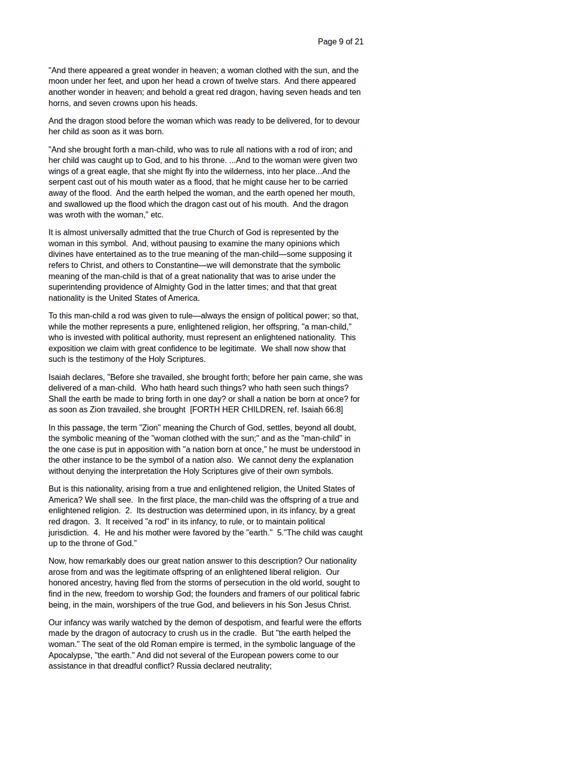Page 9 of 21
"And there appeared a great wonder in heaven; a woman clothed with the sun, and the moon under her feet, and upon her head a crown of twelve stars. And there appeared another wonder in heaven; and behold a great red dragon, having seven heads and ten horns, and seven crowns upon his heads.
And the dragon stood before the woman which was ready to be delivered, for to devour her child as soon as it was born.
"And she brought forth a man-child, who was to rule all nations with a rod of iron; and her child was caught up to God, and to his throne. ...And to the woman were given two wings of a great eagle, that she might fly into the wilderness, into her place...And the serpent cast out of his mouth water as a flood, that he might cause her to be carried away of the flood. And the earth helped the woman, and the earth opened her mouth, and swallowed up the flood which the dragon cast out of his mouth. And the dragon was wroth with the woman," etc.
It is almost universally admitted that the true Church of God is represented by the woman in this symbol. And, without pausing to examine the many opinions which divines have entertained as to the true meaning of the man-child—some supposing it refers to Christ, and others to Constantine—we will demonstrate that the symbolic meaning of the man-child is that of a great nationality that was to arise under the superintending providence of Almighty God in the latter times; and that that great nationality is the United States of America.
To this man-child a rod was given to rule—always the ensign of political power; so that, while the mother represents a pure, enlightened religion, her offspring, "a man-child," who is invested with political authority, must represent an enlightened nationality. This exposition we claim with great confidence to be legitimate. We shall now show that such is the testimony of the Holy Scriptures.
Isaiah declares, "Before she travailed, she brought forth; before her pain came, she was delivered of a man-child. Who hath heard such things? who hath seen such things? Shall the earth be made to bring forth in one day? or shall a nation be born at once? for as soon as Zion travailed, she brought [FORTH HER CHILDREN, ref. Isaiah 66:8]
In this passage, the term "Zion" meaning the Church of God, settles, beyond all doubt, the symbolic meaning of the "woman clothed with the sun;" and as the "man-child" in the one case is put in apposition with "a nation born at once," he must be understood in the other instance to be the symbol of a nation also. We cannot deny the explanation without denying the interpretation the Holy Scriptures give of their own symbols.
But is this nationality, arising from a true and enlightened religion, the United States of America? We shall see. In the first place, the man-child was the offspring of a true and enlightened religion. 2. Its destruction was determined upon, in its infancy, by a great red dragon. 3. It received "a rod" in its infancy, to rule, or to maintain political jurisdiction. 4. He and his mother were favored by the "earth." 5."The child was caught up to the throne of God."
Now, how remarkably does our great nation answer to this description? Our nationality arose from and was the legitimate offspring of an enlightened liberal religion. Our honored ancestry, having fled from the storms of persecution in the old world, sought to find in the new, freedom to worship God; the founders and framers of our political fabric being, in the main, worshipers of the true God, and believers in his Son Jesus Christ.
Our infancy was warily watched by the demon of despotism, and fearful were the efforts made by the dragon of autocracy to crush us in the cradle. But "the earth helped the woman." The seat of the old Roman empire is termed, in the symbolic language of the Apocalypse, "the earth." And did not several of the European powers come to our assistance in that dreadful conflict? Russia declared neutrality;